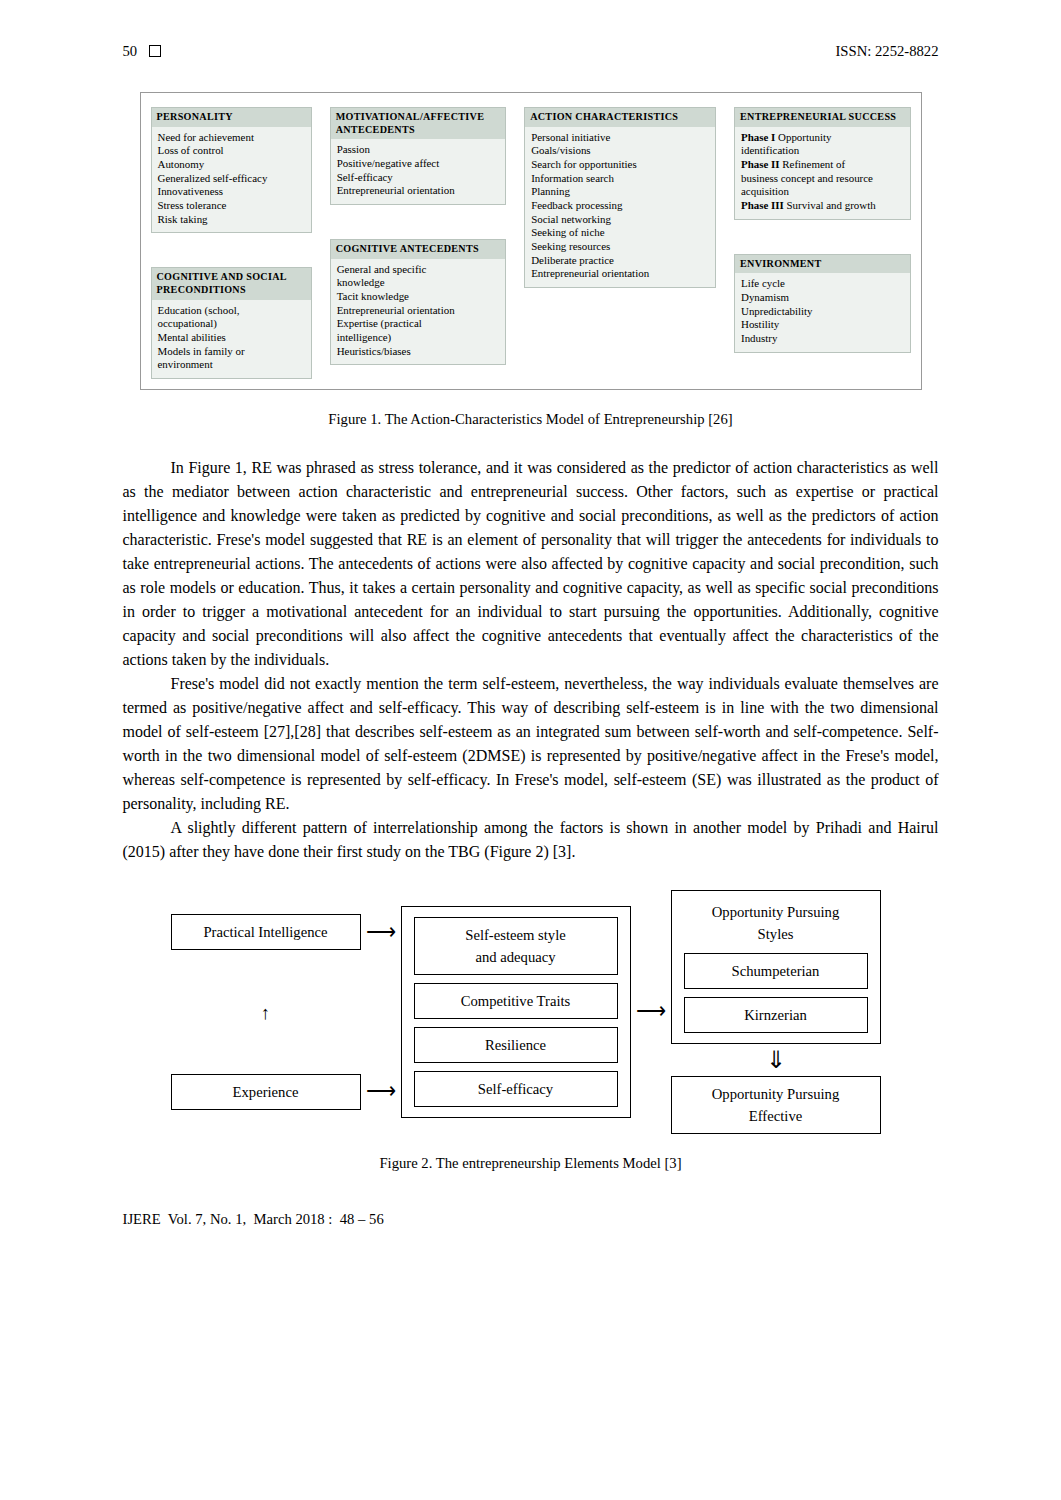50
ISSN: 2252-8822
PERSONALITY
Need for achievement
Loss of control
Autonomy
Generalized self-efficacy
Innovativeness
Stress tolerance
Risk taking
COGNITIVE AND SOCIAL
PRECONDITIONS
Education (school,
occupational)
Mental abilities
Models in family or
environment
MOTIVATIONAL/AFFECTIVE
ANTECEDENTS
Passion
Positive/negative affect
Self-efficacy
Entrepreneurial orientation
COGNITIVE ANTECEDENTS
General and specific
knowledge
Tacit knowledge
Entrepreneurial orientation
Expertise (practical
intelligence)
Heuristics/biases
ACTION CHARACTERISTICS
Personal initiative
Goals/visions
Search for opportunities
Information search
Planning
Feedback processing
Social networking
Seeking of niche
Seeking resources
Deliberate practice
Entrepreneurial orientation
ENTREPRENEURIAL SUCCESS
Phase I Opportunity
identification
Phase II Refinement of
business concept and resource
acquisition
Phase III Survival and growth
ENVIRONMENT
Life cycle
Dynamism
Unpredictability
Hostility
Industry
Figure 1. The Action-Characteristics Model of Entrepreneurship [26]
In Figure 1, RE was phrased as stress tolerance, and it was considered as the predictor of action characteristics as well as the mediator between action characteristic and entrepreneurial success. Other factors, such as expertise or practical intelligence and knowledge were taken as predicted by cognitive and social preconditions, as well as the predictors of action characteristic. Frese's model suggested that RE is an element of personality that will trigger the antecedents for individuals to take entrepreneurial actions. The antecedents of actions were also affected by cognitive capacity and social precondition, such as role models or education. Thus, it takes a certain personality and cognitive capacity, as well as specific social preconditions in order to trigger a motivational antecedent for an individual to start pursuing the opportunities. Additionally, cognitive capacity and social preconditions will also affect the cognitive antecedents that eventually affect the characteristics of the actions taken by the individuals.
Frese's model did not exactly mention the term self-esteem, nevertheless, the way individuals evaluate themselves are termed as positive/negative affect and self-efficacy. This way of describing self-esteem is in line with the two dimensional model of self-esteem [27],[28] that describes self-esteem as an integrated sum between self-worth and self-competence. Self-worth in the two dimensional model of self-esteem (2DMSE) is represented by positive/negative affect in the Frese's model, whereas self-competence is represented by self-efficacy. In Frese's model, self-esteem (SE) was illustrated as the product of personality, including RE.
A slightly different pattern of interrelationship among the factors is shown in another model by Prihadi and Hairul (2015) after they have done their first study on the TBG (Figure 2) [3].
Self-esteem style
and adequacy
Competitive Traits
Resilience
Self-efficacy
⟶
Opportunity Pursuing
Styles
Schumpeterian
Kirnzerian
⇓
Opportunity Pursuing
Effective
Practical Intelligence
⟶
↑
Experience
⟶
Figure 2. The entrepreneurship Elements Model [3]
IJERE Vol. 7, No. 1, March 2018 : 48 – 56